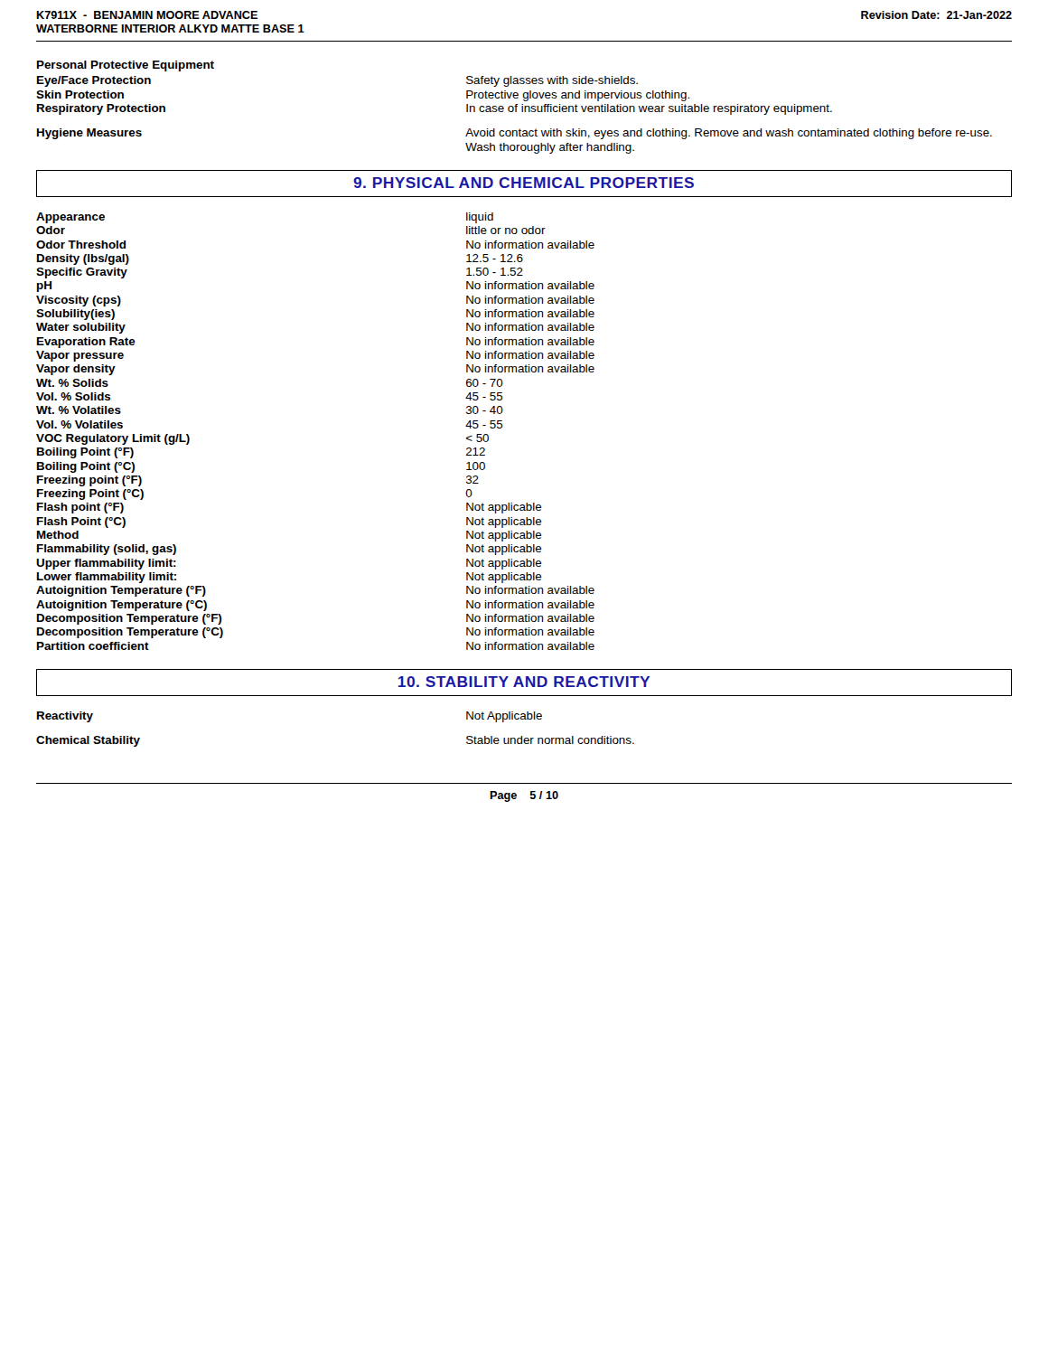K7911X - BENJAMIN MOORE ADVANCE
WATERBORNE INTERIOR ALKYD MATTE BASE 1
Revision Date: 21-Jan-2022
Personal Protective Equipment
| Eye/Face Protection | Safety glasses with side-shields. |
| Skin Protection | Protective gloves and impervious clothing. |
| Respiratory Protection | In case of insufficient ventilation wear suitable respiratory equipment. |
| Hygiene Measures | Avoid contact with skin, eyes and clothing. Remove and wash contaminated clothing before re-use. Wash thoroughly after handling. |
9. PHYSICAL AND CHEMICAL PROPERTIES
| Appearance | liquid |
| Odor | little or no odor |
| Odor Threshold | No information available |
| Density (lbs/gal) | 12.5 - 12.6 |
| Specific Gravity | 1.50 - 1.52 |
| pH | No information available |
| Viscosity (cps) | No information available |
| Solubility(ies) | No information available |
| Water solubility | No information available |
| Evaporation Rate | No information available |
| Vapor pressure | No information available |
| Vapor density | No information available |
| Wt. % Solids | 60 - 70 |
| Vol. % Solids | 45 - 55 |
| Wt. % Volatiles | 30 - 40 |
| Vol. % Volatiles | 45 - 55 |
| VOC Regulatory Limit (g/L) | < 50 |
| Boiling Point (°F) | 212 |
| Boiling Point (°C) | 100 |
| Freezing point (°F) | 32 |
| Freezing Point (°C) | 0 |
| Flash point (°F) | Not applicable |
| Flash Point (°C) | Not applicable |
| Method | Not applicable |
| Flammability (solid, gas) | Not applicable |
| Upper flammability limit: | Not applicable |
| Lower flammability limit: | Not applicable |
| Autoignition Temperature (°F) | No information available |
| Autoignition Temperature (°C) | No information available |
| Decomposition Temperature (°F) | No information available |
| Decomposition Temperature (°C) | No information available |
| Partition coefficient | No information available |
10. STABILITY AND REACTIVITY
| Reactivity | Not Applicable |
| Chemical Stability | Stable under normal conditions. |
Page 5 / 10